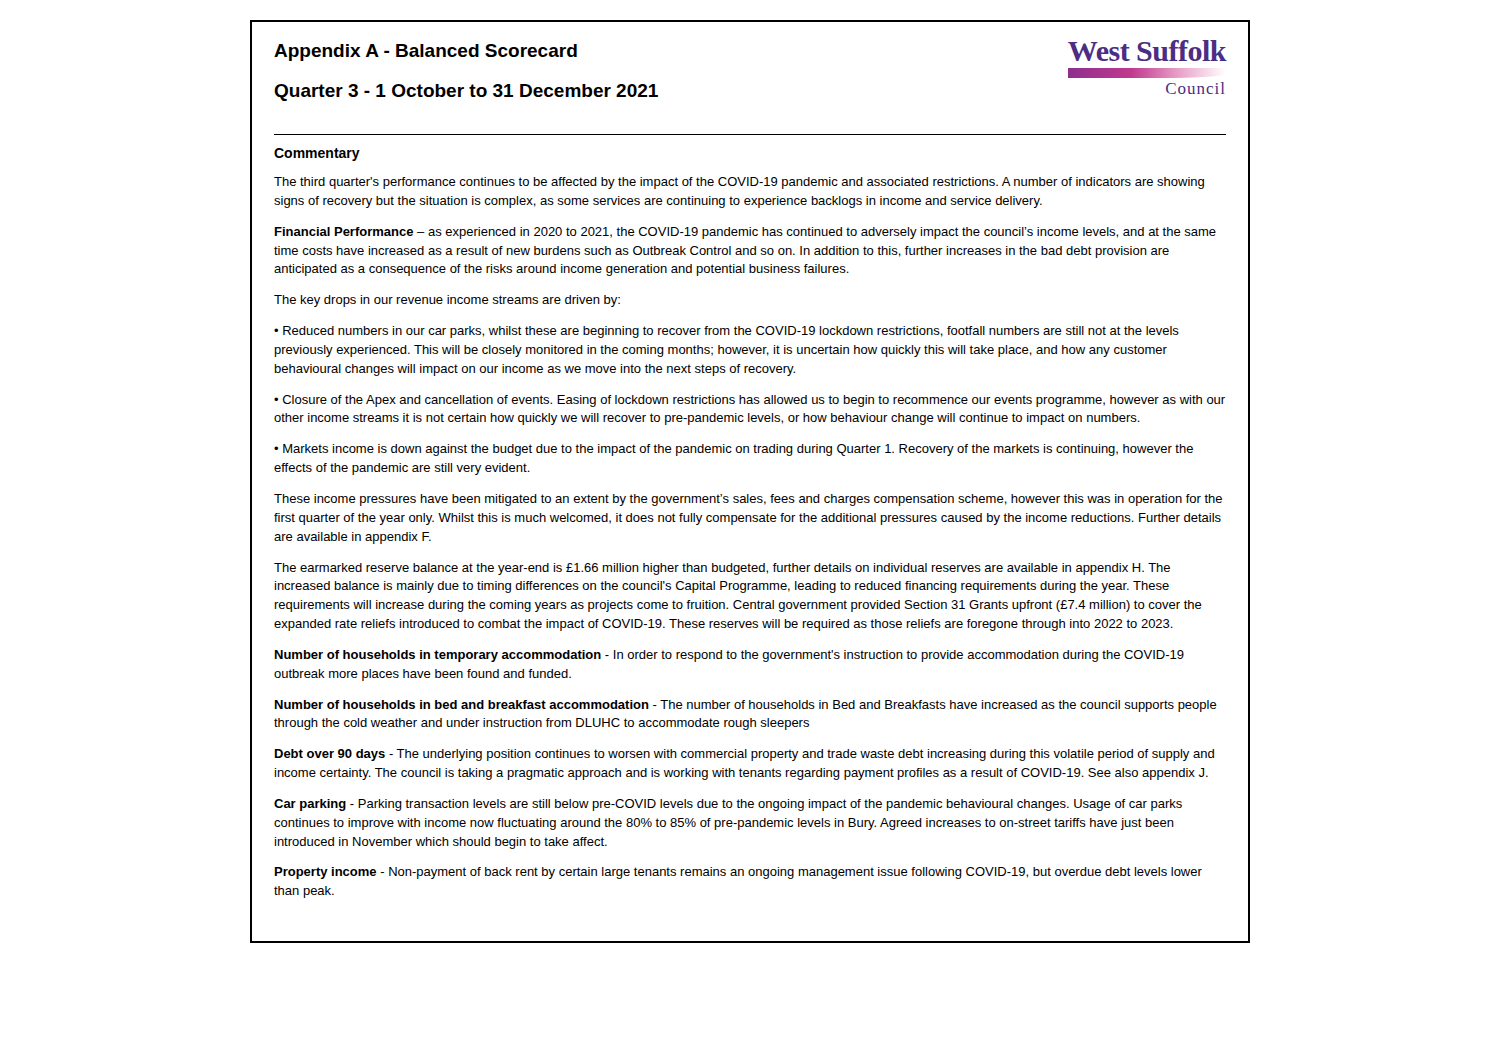West Suffolk
Council
Appendix A - Balanced Scorecard
Quarter 3 - 1 October to 31 December 2021
Commentary
The third quarter's performance continues to be affected by the impact of the COVID-19 pandemic and associated restrictions. A number of indicators are showing signs of recovery but the situation is complex, as some services are continuing to experience backlogs in income and service delivery.
Financial Performance – as experienced in 2020 to 2021, the COVID-19 pandemic has continued to adversely impact the council’s income levels, and at the same time costs have increased as a result of new burdens such as Outbreak Control and so on. In addition to this, further increases in the bad debt provision are anticipated as a consequence of the risks around income generation and potential business failures.
The key drops in our revenue income streams are driven by:
Reduced numbers in our car parks, whilst these are beginning to recover from the COVID-19 lockdown restrictions, footfall numbers are still not at the levels previously experienced. This will be closely monitored in the coming months; however, it is uncertain how quickly this will take place, and how any customer behavioural changes will impact on our income as we move into the next steps of recovery.
Closure of the Apex and cancellation of events. Easing of lockdown restrictions has allowed us to begin to recommence our events programme, however as with our other income streams it is not certain how quickly we will recover to pre-pandemic levels, or how behaviour change will continue to impact on numbers.
Markets income is down against the budget due to the impact of the pandemic on trading during Quarter 1. Recovery of the markets is continuing, however the effects of the pandemic are still very evident.
These income pressures have been mitigated to an extent by the government’s sales, fees and charges compensation scheme, however this was in operation for the first quarter of the year only. Whilst this is much welcomed, it does not fully compensate for the additional pressures caused by the income reductions. Further details are available in appendix F.
The earmarked reserve balance at the year-end is £1.66 million higher than budgeted, further details on individual reserves are available in appendix H. The increased balance is mainly due to timing differences on the council's Capital Programme, leading to reduced financing requirements during the year. These requirements will increase during the coming years as projects come to fruition. Central government provided Section 31 Grants upfront (£7.4 million) to cover the expanded rate reliefs introduced to combat the impact of COVID-19. These reserves will be required as those reliefs are foregone through into 2022 to 2023.
Number of households in temporary accommodation - In order to respond to the government's instruction to provide accommodation during the COVID-19 outbreak more places have been found and funded.
Number of households in bed and breakfast accommodation - The number of households in Bed and Breakfasts have increased as the council supports people through the cold weather and under instruction from DLUHC to accommodate rough sleepers
Debt over 90 days - The underlying position continues to worsen with commercial property and trade waste debt increasing during this volatile period of supply and income certainty. The council is taking a pragmatic approach and is working with tenants regarding payment profiles as a result of COVID-19. See also appendix J.
Car parking - Parking transaction levels are still below pre-COVID levels due to the ongoing impact of the pandemic behavioural changes. Usage of car parks continues to improve with income now fluctuating around the 80% to 85% of pre-pandemic levels in Bury. Agreed increases to on-street tariffs have just been introduced in November which should begin to take affect.
Property income - Non-payment of back rent by certain large tenants remains an ongoing management issue following COVID-19, but overdue debt levels lower than peak.